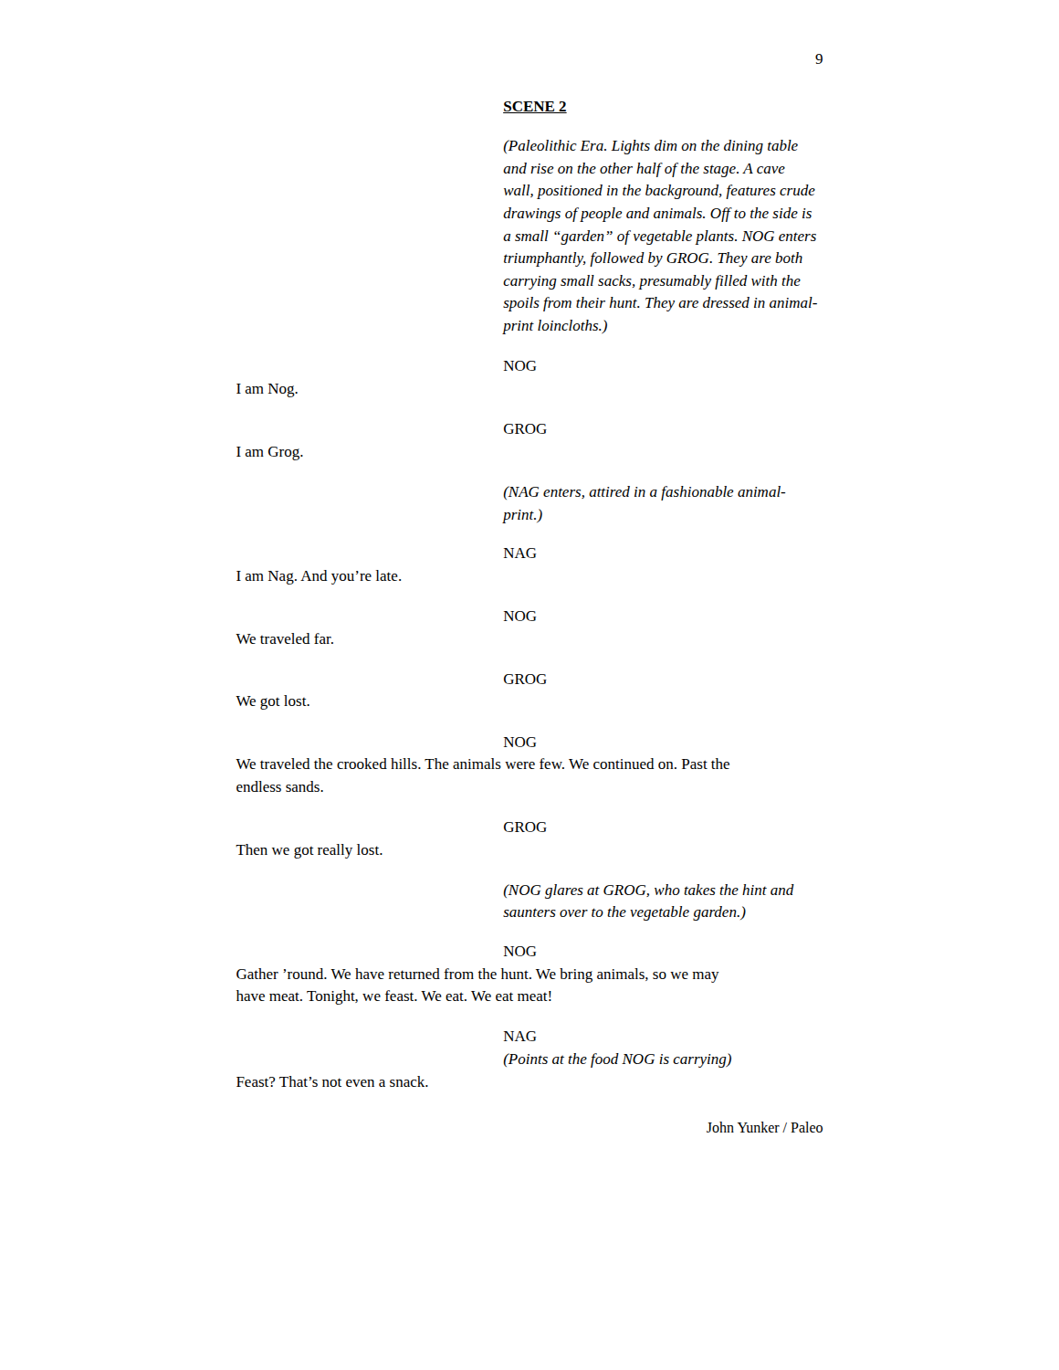9
SCENE 2
(Paleolithic Era. Lights dim on the dining table and rise on the other half of the stage. A cave wall, positioned in the background, features crude drawings of people and animals. Off to the side is a small “garden” of vegetable plants. NOG enters triumphantly, followed by GROG. They are both carrying small sacks, presumably filled with the spoils from their hunt. They are dressed in animal-print loincloths.)
NOG
I am Nog.
GROG
I am Grog.
(NAG enters, attired in a fashionable animal-print.)
NAG
I am Nag. And you’re late.
NOG
We traveled far.
GROG
We got lost.
NOG
We traveled the crooked hills. The animals were few. We continued on. Past the endless sands.
GROG
Then we got really lost.
(NOG glares at GROG, who takes the hint and saunters over to the vegetable garden.)
NOG
Gather ’round. We have returned from the hunt. We bring animals, so we may have meat. Tonight, we feast. We eat. We eat meat!
NAG
(Points at the food NOG is carrying)
Feast? That’s not even a snack.
John Yunker / Paleo